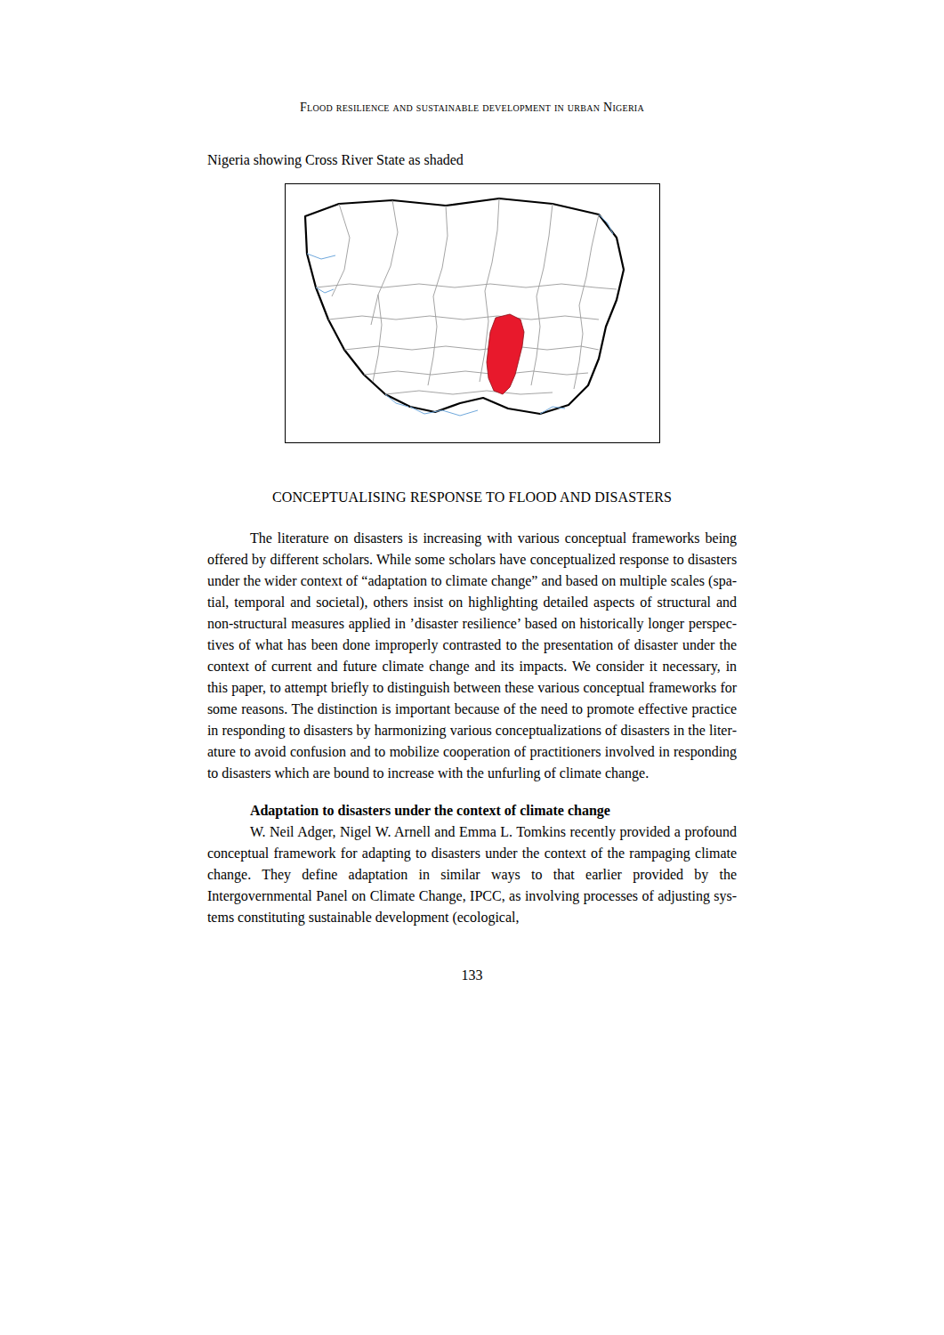Flood resilience and sustainable development in urban Nigeria
Nigeria showing Cross River State as shaded
Conceptualising response to flood and disasters
The literature on disasters is increasing with various conceptual frameworks being offered by different scholars. While some scholars have conceptualized response to disasters under the wider context of “adaptation to climate change” and based on multiple scales (spatial, temporal and societal), others insist on highlighting detailed aspects of structural and non-structural measures applied in ’disaster resilience’ based on historically longer perspectives of what has been done improperly contrasted to the presentation of disaster under the context of current and future climate change and its impacts. We consider it necessary, in this paper, to attempt briefly to distinguish between these various conceptual frameworks for some reasons. The distinction is important because of the need to promote effective practice in responding to disasters by harmonizing various conceptualizations of disasters in the literature to avoid confusion and to mobilize cooperation of practitioners involved in responding to disasters which are bound to increase with the unfurling of climate change.
Adaptation to disasters under the context of climate change
W. Neil Adger, Nigel W. Arnell and Emma L. Tomkins recently provided a profound conceptual framework for adapting to disasters under the context of the rampaging climate change. They define adaptation in similar ways to that earlier provided by the Intergovernmental Panel on Climate Change, IPCC, as involving processes of adjusting systems constituting sustainable development (ecological,
133